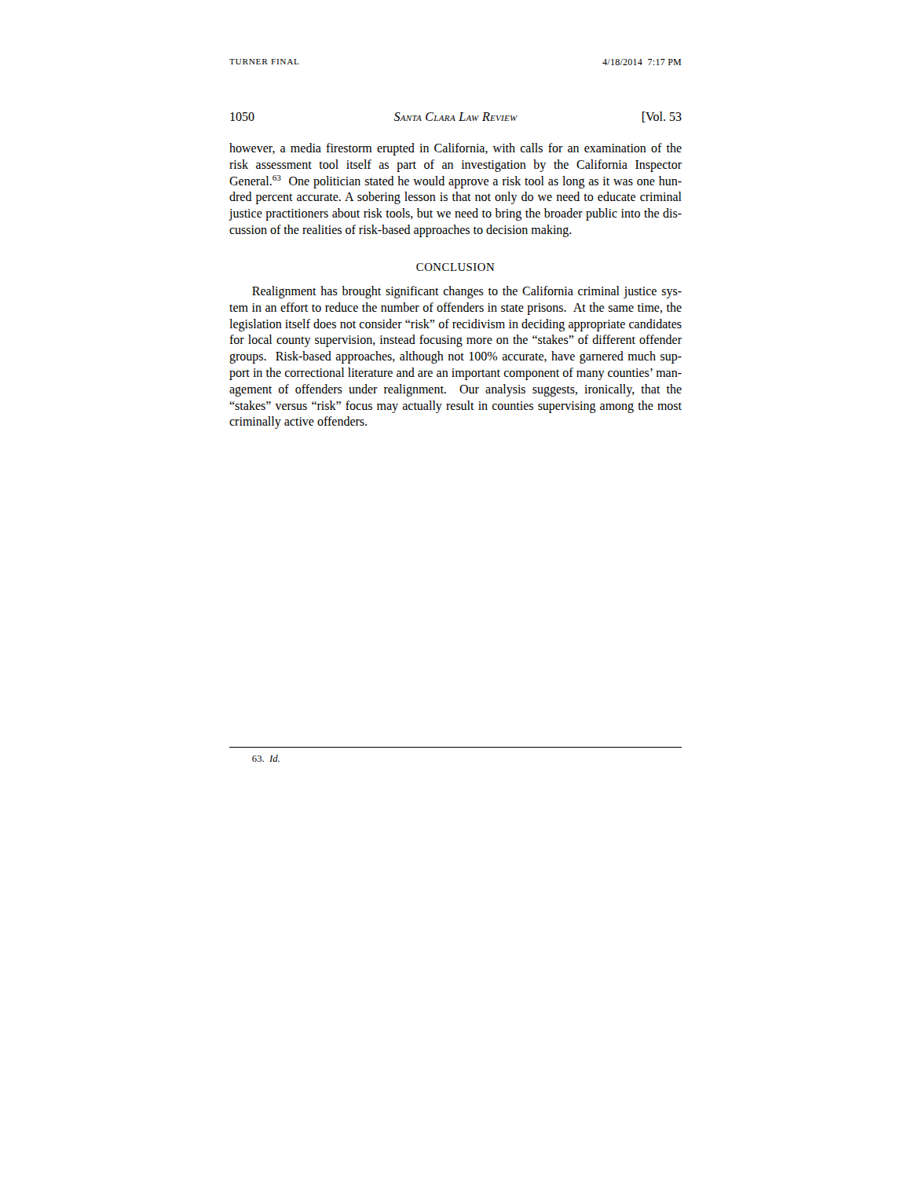Turner Final
4/18/2014 7:17 PM
1050
Santa Clara Law Review
[Vol. 53
however, a media firestorm erupted in California, with calls for an examination of the risk assessment tool itself as part of an investigation by the California Inspector General.63 One politician stated he would approve a risk tool as long as it was one hundred percent accurate. A sobering lesson is that not only do we need to educate criminal justice practitioners about risk tools, but we need to bring the broader public into the discussion of the realities of risk-based approaches to decision making.
Conclusion
Realignment has brought significant changes to the California criminal justice system in an effort to reduce the number of offenders in state prisons. At the same time, the legislation itself does not consider “risk” of recidivism in deciding appropriate candidates for local county supervision, instead focusing more on the “stakes” of different offender groups. Risk-based approaches, although not 100% accurate, have garnered much support in the correctional literature and are an important component of many counties’ management of offenders under realignment. Our analysis suggests, ironically, that the “stakes” versus “risk” focus may actually result in counties supervising among the most criminally active offenders.
63. Id.